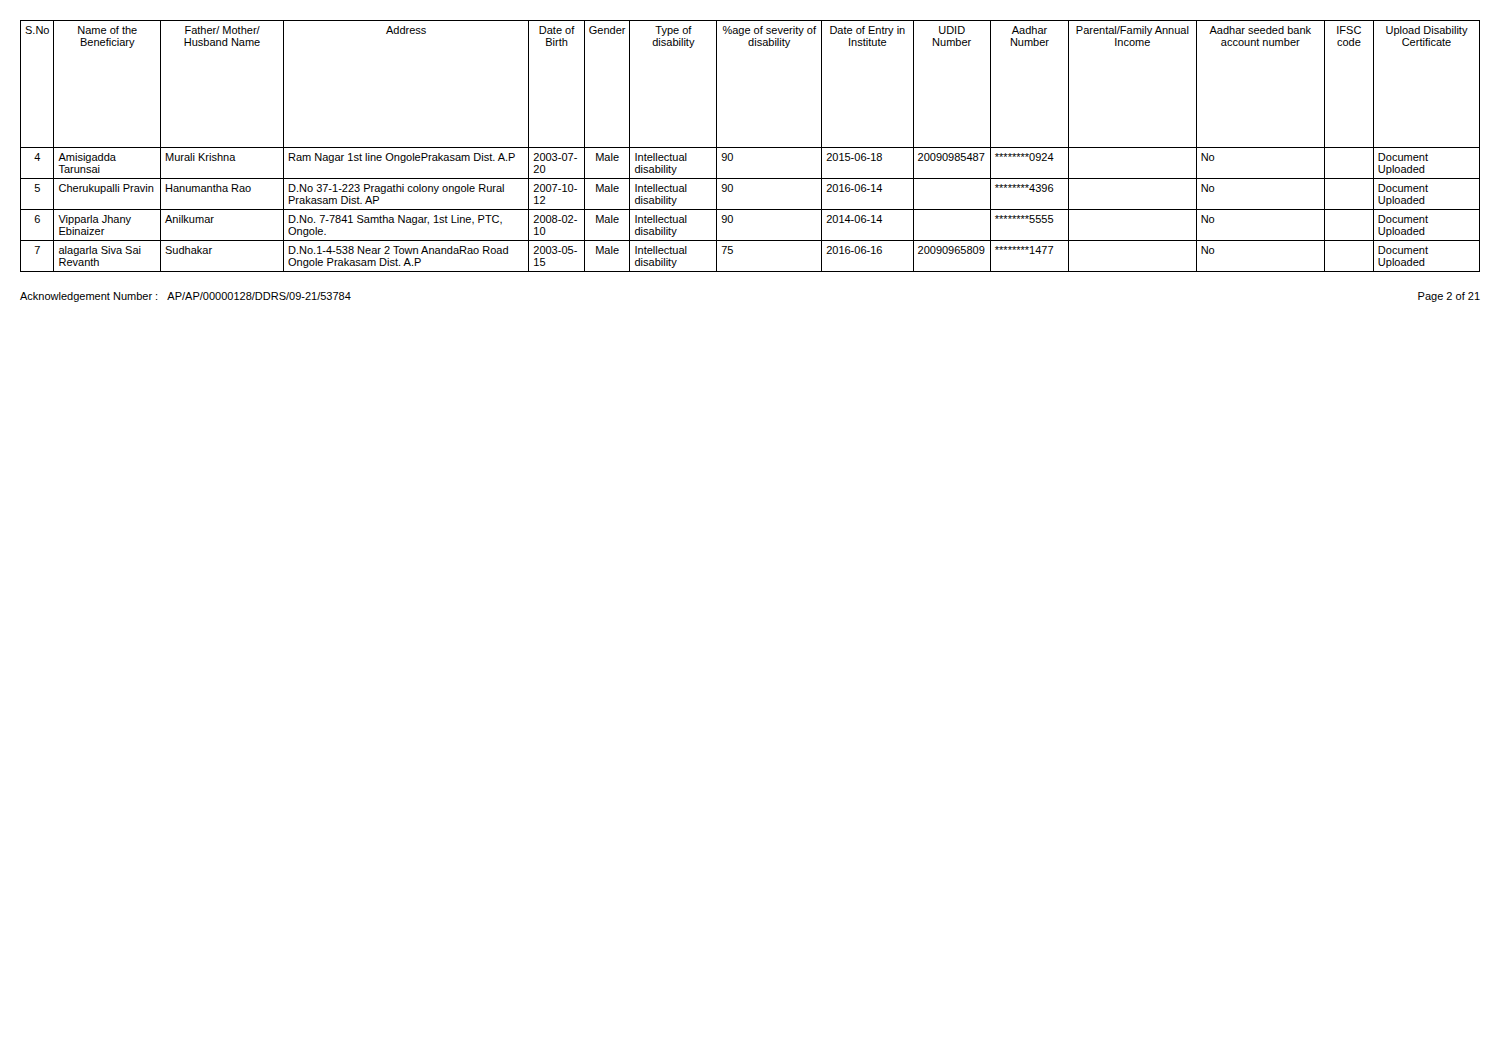| S.No | Name of the Beneficiary | Father/ Mother/ Husband Name | Address | Date of Birth | Gender | Type of disability | %age of severity of disability | Date of Entry in Institute | UDID Number | Aadhar Number | Parental/Family Annual Income | Aadhar seeded bank account number | IFSC code | Upload Disability Certificate |
| --- | --- | --- | --- | --- | --- | --- | --- | --- | --- | --- | --- | --- | --- | --- |
| 4 | Amisigadda Tarunsai | Murali Krishna | Ram Nagar 1st line OngolePrakasam Dist. A.P | 2003-07-20 | Male | Intellectual disability | 90 | 2015-06-18 | 20090985487 | ********0924 | | No | | Document Uploaded |
| 5 | Cherukupalli Pravin | Hanumantha Rao | D.No 37-1-223 Pragathi colony ongole Rural Prakasam Dist. AP | 2007-10-12 | Male | Intellectual disability | 90 | 2016-06-14 | | ********4396 | | No | | Document Uploaded |
| 6 | Vipparla Jhany Ebinaizer | Anilkumar | D.No. 7-7841 Samtha Nagar, 1st Line, PTC, Ongole. | 2008-02-10 | Male | Intellectual disability | 90 | 2014-06-14 | | ********5555 | | No | | Document Uploaded |
| 7 | alagarla Siva Sai Revanth | Sudhakar | D.No.1-4-538 Near 2 Town AnandaRao Road Ongole Prakasam Dist. A.P | 2003-05-15 | Male | Intellectual disability | 75 | 2016-06-16 | 20090965809 | ********1477 | | No | | Document Uploaded |
Acknowledgement Number : AP/AP/00000128/DDRS/09-21/53784
Page 2 of 21